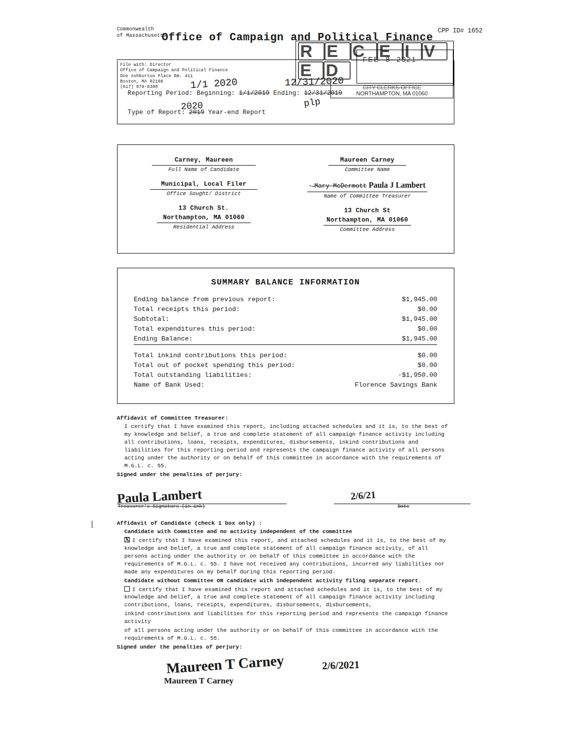Commonwealth
of Massachusetts
Office of Campaign and Political Finance
File with: Director
Office of Campaign and Political Finance
One Ashburton Place Rm. 411
Boston, MA 02108
(617) 979-8300
1/1 2020
12/31/2020
plp
2020
Reporting Period: Beginning: 1/1/2019 Ending: 12/31/2019
Type of Report: 2019 Year-end Report
RECEIVED
CPP ID# 1652
FEB 8 2021
CITY CLERKS OFFICE
NORTHAMPTON, MA 01060
Carney, Maureen
Full Name of Candidate
Municipal, Local Filer
Office Sought/ District
13 Church St.
Northampton, MA 01060
Residential Address
Maureen Carney
Committee Name
·–Mary McDermott Paula J Lambert
Name of Committee Treasurer
13 Church St
Northampton, MA 01060
Committee Address
SUMMARY BALANCE INFORMATION
| Ending balance from previous report: | $1,945.00 |
| Total receipts this period: | $0.00 |
| Subtotal: | $1,945.00 |
| Total expenditures this period: | $0.00 |
| Ending Balance: | $1,945.00 |
| Total inkind contributions this period: | $0.00 |
| Total out of pocket spending this period: | $0.00 |
| Total outstanding liabilities: | ·$1,950.00 |
| Name of Bank Used: | Florence Savings Bank |
Affidavit of Committee Treasurer:
I certify that I have examined this report, including attached schedules and it is, to the best of my knowledge and belief, a true and complete statement of all campaign finance activity including all contributions, loans, receipts, expenditures, disbursements, inkind contributions and liabilities for this reporting period and represents the campaign finance activity of all persons acting under the authority or on behalf of this committee in accordance with the requirements of M.G.L. c. 55.
Signed under the penalties of perjury:
Treasurer's Signature (in ink)
Paula Lambert
Date
2/6/21
⌊
Affidavit of Candidate (check 1 box only) :
Candidate with Committee and no activity independent of the committee
I certify that I have examined this report, and attached schedules and it is, to the best of my knowledge and belief, a true and complete statement of all campaign finance activity, of all persons acting under the authority or on behalf of this committee in accordance with the requirements of M.G.L. c. 55. I have not received any contributions, incurred any liabilities nor made any expenditures on my behalf during this reporting period.
Candidate without Committee OR candidate with independent activity filing separate report.
I certify that I have examined this report and attached schedules and it is, to the best of my knowledge and belief, a true and complete statement of all campaign finance activity including contributions, loans, receipts, expenditures, disbursements, disbursements,
inkind contributions and liabilities for this reporting period and represents the campaign finance activity
of all persons acting under the authority or on behalf of this committee in accordance with the requirements of M.G.L. c. 55.
Signed under the penalties of perjury:
Maureen T Carney
Maureen T Carney
2/6/2021